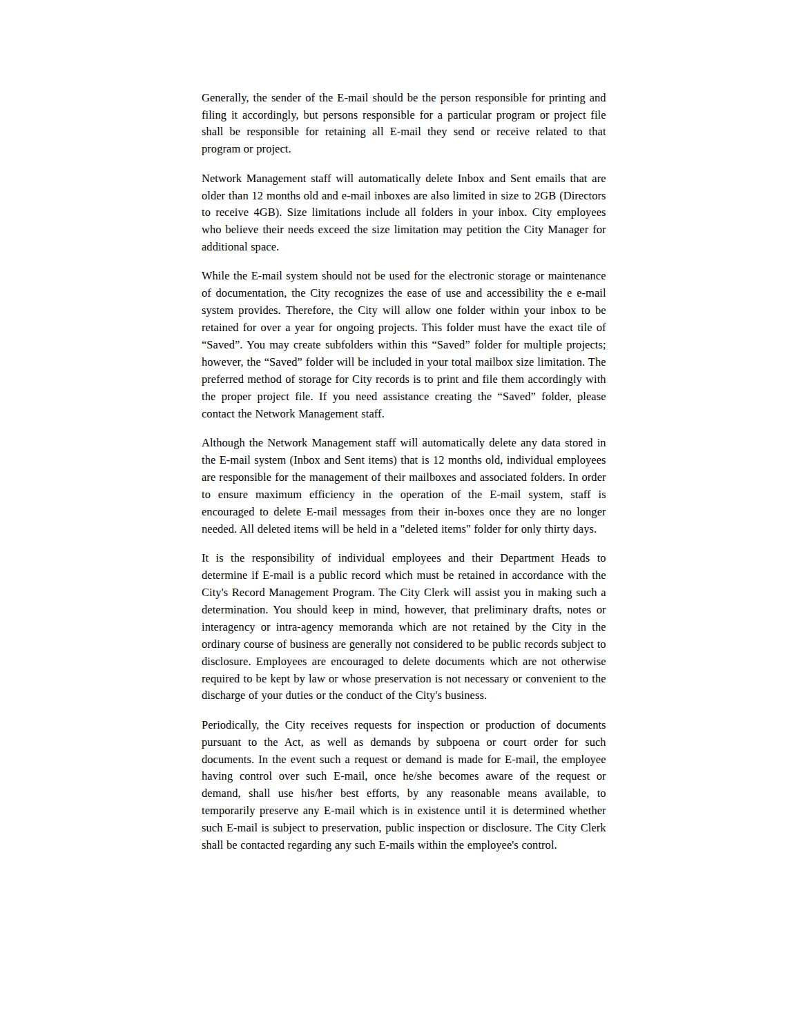Generally, the sender of the E-mail should be the person responsible for printing and filing it accordingly, but persons responsible for a particular program or project file shall be responsible for retaining all E-mail they send or receive related to that program or project.
Network Management staff will automatically delete Inbox and Sent emails that are older than 12 months old and e-mail inboxes are also limited in size to 2GB (Directors to receive 4GB). Size limitations include all folders in your inbox. City employees who believe their needs exceed the size limitation may petition the City Manager for additional space.
While the E-mail system should not be used for the electronic storage or maintenance of documentation, the City recognizes the ease of use and accessibility the e e-mail system provides. Therefore, the City will allow one folder within your inbox to be retained for over a year for ongoing projects. This folder must have the exact tile of “Saved”. You may create subfolders within this “Saved” folder for multiple projects; however, the “Saved” folder will be included in your total mailbox size limitation. The preferred method of storage for City records is to print and file them accordingly with the proper project file. If you need assistance creating the “Saved” folder, please contact the Network Management staff.
Although the Network Management staff will automatically delete any data stored in the E-mail system (Inbox and Sent items) that is 12 months old, individual employees are responsible for the management of their mailboxes and associated folders. In order to ensure maximum efficiency in the operation of the E-mail system, staff is encouraged to delete E-mail messages from their in-boxes once they are no longer needed. All deleted items will be held in a "deleted items" folder for only thirty days.
It is the responsibility of individual employees and their Department Heads to determine if E-mail is a public record which must be retained in accordance with the City's Record Management Program. The City Clerk will assist you in making such a determination. You should keep in mind, however, that preliminary drafts, notes or interagency or intra-agency memoranda which are not retained by the City in the ordinary course of business are generally not considered to be public records subject to disclosure. Employees are encouraged to delete documents which are not otherwise required to be kept by law or whose preservation is not necessary or convenient to the discharge of your duties or the conduct of the City's business.
Periodically, the City receives requests for inspection or production of documents pursuant to the Act, as well as demands by subpoena or court order for such documents. In the event such a request or demand is made for E-mail, the employee having control over such E-mail, once he/she becomes aware of the request or demand, shall use his/her best efforts, by any reasonable means available, to temporarily preserve any E-mail which is in existence until it is determined whether such E-mail is subject to preservation, public inspection or disclosure. The City Clerk shall be contacted regarding any such E-mails within the employee's control.